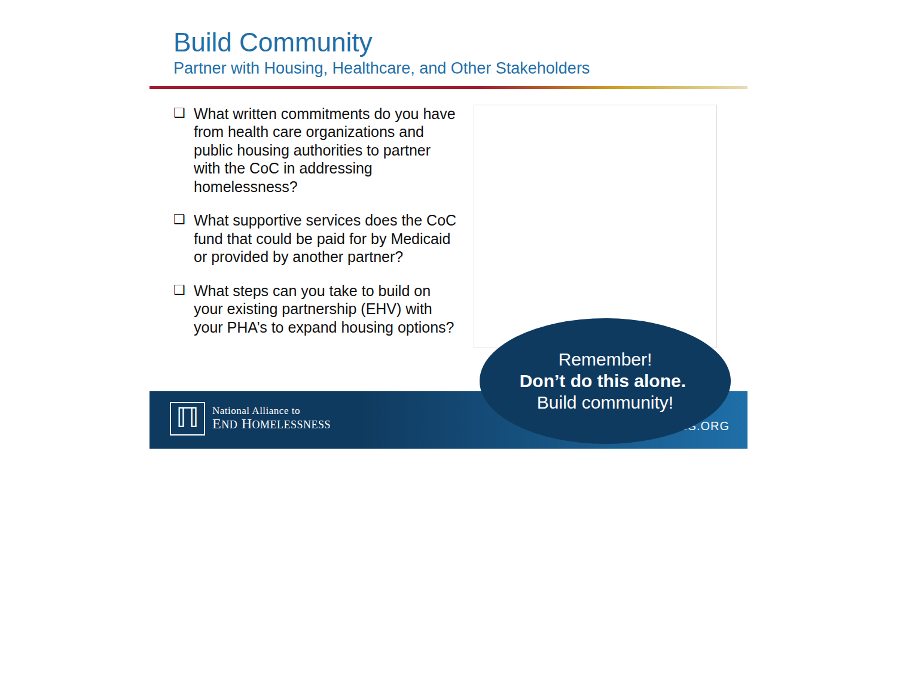Build Community
Partner with Housing, Healthcare, and Other Stakeholders
What written commitments do you have from health care organizations and public housing authorities to partner with the CoC in addressing homelessness?
What supportive services does the CoC fund that could be paid for by Medicaid or provided by another partner?
What steps can you take to build on your existing partnership (EHV) with your PHA’s to expand housing options?
Remember!
Don’t do this alone. Build community!
ℿ National Alliance to END HOMELESSNESS
…ESS.ORG